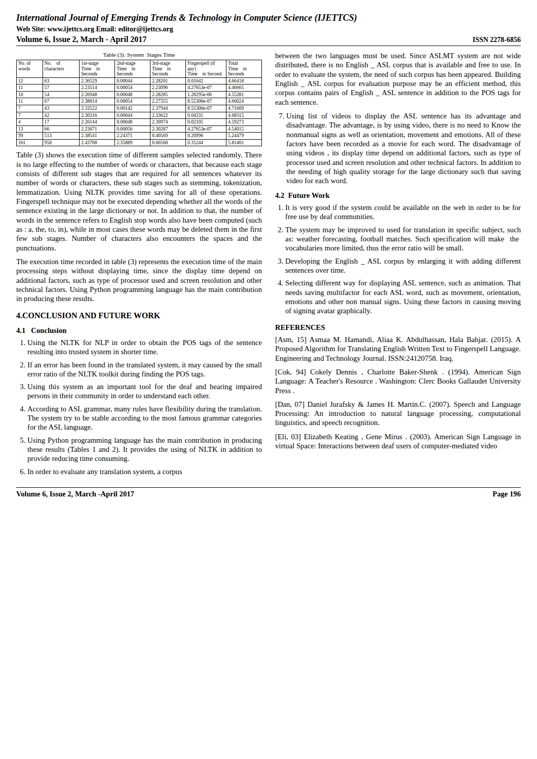International Journal of Emerging Trends & Technology in Computer Science (IJETTCS)
Web Site: www.ijettcs.org Email: editor@ijettcs.org
Volume 6, Issue 2, March - April 2017 ISSN 2278-6856
Table (3): System Stages Time
| No. of words | No. of characters | 1st-stage Time in Seconds | 2nd-stage Time in Seconds | 3rd-stage Time in Seconds | Fingerspell (if any) Time in Second | Total Time in Seconds |
| --- | --- | --- | --- | --- | --- | --- |
| 12 | 63 | 2.36529 | 0.00044 | 2.28201 | 0.01642 | 4.66418 |
| 11 | 57 | 2.23514 | 0.00054 | 2.23096 | 4.27653e-07 | 4.46665 |
| 10 | 54 | 2.26948 | 0.00048 | 2.28285 | 1.28295e-06 | 4.55281 |
| 11 | 67 | 2.38614 | 0.00054 | 2.27355 | 8.55306e-07 | 4.66024 |
| 7 | 43 | 2.33522 | 0.00142 | 2.37944 | 8.55306e-07 | 4.71609 |
| 7 | 42 | 2.30316 | 0.00044 | 2.33622 | 0.04331 | 4.68315 |
| 4 | 17 | 2.26144 | 0.00048 | 2.30974 | 0.02105 | 4.59273 |
| 13 | 66 | 2.23671 | 0.00056 | 2.30287 | 4.27653e-07 | 4.54015 |
| 99 | 513 | 2.38541 | 2.24371 | 0.40569 | 0.20996 | 5.24479 |
| 161 | 958 | 2.43708 | 2.35889 | 0.66560 | 0.35244 | 5.81401 |
Table (3) shows the execution time of different samples selected randomly. There is no large effecting to the number of words or characters, that because each stage consists of different sub stages that are required for all sentences whatever its number of words or characters, these sub stages such as stemming, tokenization, lemmatization. Using NLTK provides time saving for all of these operations. Fingerspell technique may not be executed depending whether all the words of the sentence existing in the large dictionary or not. In addition to that, the number of words in the sentence refers to English stop words also have been computed (such as : a, the, to, in), while in most cases these words may be deleted them in the first few sub stages. Number of characters also encounters the spaces and the punctuations.
The execution time recorded in table (3) represents the execution time of the main processing steps without displaying time, since the display time depend on additional factors, such as type of processor used and screen resolution and other technical factors. Using Python programming language has the main contribution in producing these results.
4.CONCLUSION AND FUTURE WORK
4.1 Conclusion
Using the NLTK for NLP in order to obtain the POS tags of the sentence resulting into trusted system in shorter time.
If an error has been found in the translated system, it may caused by the small error ratio of the NLTK toolkit during finding the POS tags.
Using this system as an important tool for the deaf and hearing impaired persons in their community in order to understand each other.
According to ASL grammar, many rules have flexibility during the translation. The system try to be stable according to the most famous grammar categories for the ASL language.
Using Python programming language has the main contribution in producing these results (Tables 1 and 2). It provides the using of NLTK in addition to provide reducing time consuming.
In order to evaluate any translation system, a corpus
between the two languages must be used. Since ASLMT system are not wide distributed, there is no English _ ASL corpus that is available and free to use. In order to evaluate the system, the need of such corpus has been appeared. Building English _ ASL corpus for evaluation purpose may be an efficient method, this corpus contains pairs of English _ ASL sentence in addition to the POS tags for each sentence.
Using list of videos to display the ASL sentence has its advantage and disadvantage. The advantage, is by using video, there is no need to Know the nonmanual signs as well as orientation, movement and emotions. All of these factors have been recorded as a movie for each word. The disadvantage of using videos , its display time depend on additional factors, such as type of processor used and screen resolution and other technical factors. In addition to the needing of high quality storage for the large dictionary such that saving video for each word.
4.2 Future Work
It is very good if the system could be available on the web in order to be for free use by deaf communities.
The system may be improved to used for translation in specific subject, such as: weather forecasting, football matches. Such specification will make the vocabularies more limited, thus the error ratio will be small.
Developing the English _ ASL corpus by enlarging it with adding different sentences over time.
Selecting different way for displaying ASL sentence, such as animation. That needs saving multifactor for each ASL word, such as movement, orientation, emotions and other non manual signs. Using these factors in causing moving of signing avatar graphically.
REFERENCES
[Asm, 15] Asmaa M. Hamandi, Aliaa K. Abdulhassan, Hala Bahjat. (2015). A Proposed Algorithm for Translating English Written Text to Fingerspell Language. Engineering and Technology Journal. ISSN:24120758. Iraq.
[Cok, 94] Cokely Dennis , Charlotte Baker-Shenk . (1994). American Sign Language: A Teacher's Resource . Washington: Clerc Books Gallaudet University Press .
[Dan, 07] Daniel Jurafsky & James H. Martin.C. (2007). Speech and Language Processing: An introduction to natural language processing, computational linguistics, and speech recognition.
[Eli, 03] Elizabeth Keating , Gene Mirus . (2003). American Sign Language in virtual Space: Interactions between deaf users of computer-mediated video
Volume 6, Issue 2, March -April 2017 Page 196